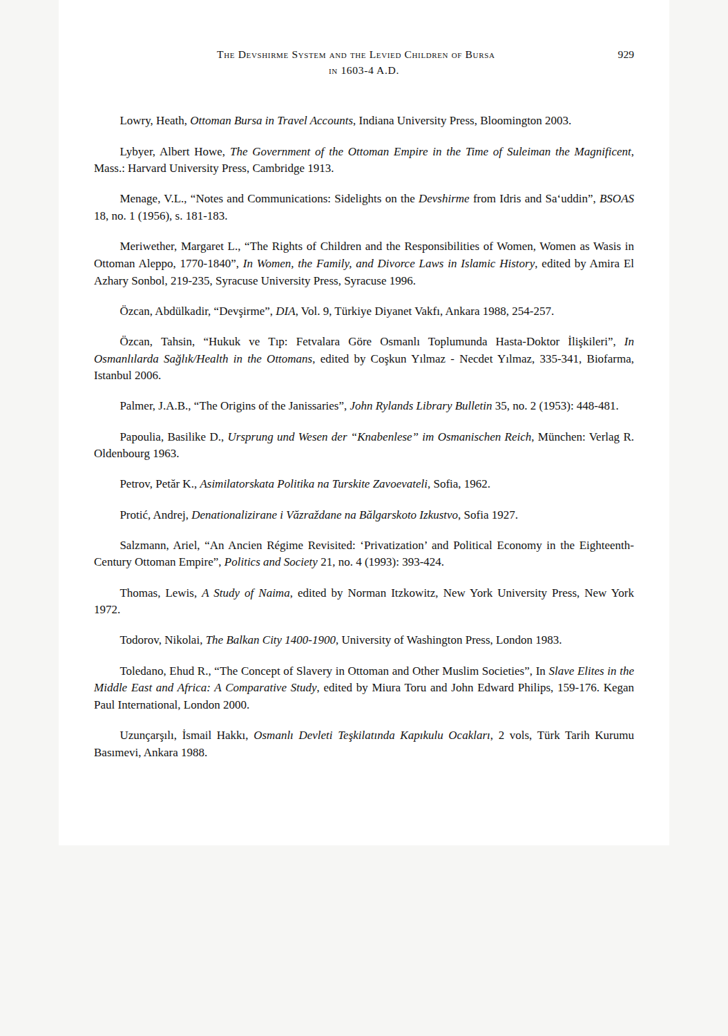929 The Devshirme System and the Levied Children of Bursa in 1603-4 A.D.
Lowry, Heath, Ottoman Bursa in Travel Accounts, Indiana University Press, Bloomington 2003.
Lybyer, Albert Howe, The Government of the Ottoman Empire in the Time of Suleiman the Magnificent, Mass.: Harvard University Press, Cambridge 1913.
Menage, V.L., “Notes and Communications: Sidelights on the Devshirme from Idris and Sa‘uddin”, BSOAS 18, no. 1 (1956), s. 181-183.
Meriwether, Margaret L., “The Rights of Children and the Responsibilities of Women, Women as Wasis in Ottoman Aleppo, 1770-1840”, In Women, the Family, and Divorce Laws in Islamic History, edited by Amira El Azhary Sonbol, 219-235, Syracuse University Press, Syracuse 1996.
Özcan, Abdülkadir, “Devşirme”, DIA, Vol. 9, Türkiye Diyanet Vakfı, Ankara 1988, 254-257.
Özcan, Tahsin, “Hukuk ve Tıp: Fetvalara Göre Osmanlı Toplumunda Hasta-Doktor İlişkileri”, In Osmanlılarda Sağlık/Health in the Ottomans, edited by Coşkun Yılmaz - Necdet Yılmaz, 335-341, Biofarma, Istanbul 2006.
Palmer, J.A.B., “The Origins of the Janissaries”, John Rylands Library Bulletin 35, no. 2 (1953): 448-481.
Papoulia, Basilike D., Ursprung und Wesen der “Knabenlese” im Osmanischen Reich, München: Verlag R. Oldenbourg 1963.
Petrov, Petăr K., Asimilatorskata Politika na Turskite Zavoevateli, Sofia, 1962.
Protić, Andrej, Denationalizirane i Văzraždane na Bălgarskoto Izkustvo, Sofia 1927.
Salzmann, Ariel, “An Ancien Régime Revisited: ‘Privatization’ and Political Economy in the Eighteenth-Century Ottoman Empire”, Politics and Society 21, no. 4 (1993): 393-424.
Thomas, Lewis, A Study of Naima, edited by Norman Itzkowitz, New York University Press, New York 1972.
Todorov, Nikolai, The Balkan City 1400-1900, University of Washington Press, London 1983.
Toledano, Ehud R., “The Concept of Slavery in Ottoman and Other Muslim Societies”, In Slave Elites in the Middle East and Africa: A Comparative Study, edited by Miura Toru and John Edward Philips, 159-176. Kegan Paul International, London 2000.
Uzunçarşılı, İsmail Hakkı, Osmanlı Devleti Teşkilatında Kapıkulu Ocakları, 2 vols, Türk Tarih Kurumu Basımevi, Ankara 1988.